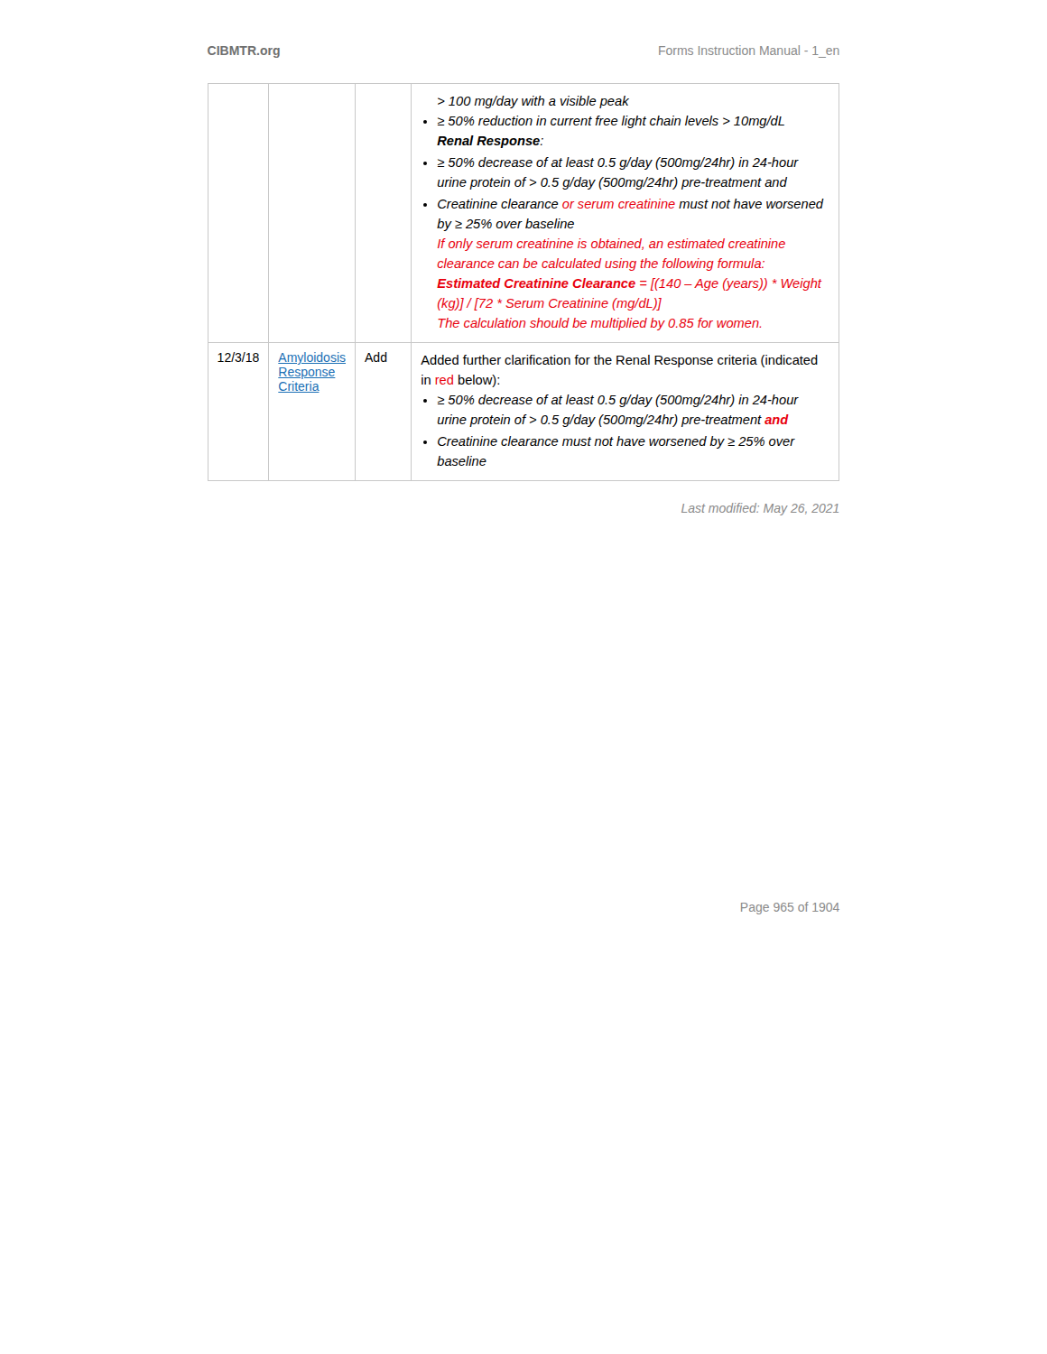CIBMTR.org
Forms Instruction Manual - 1_en
| | | | > 100 mg/day with a visible peak ≥ 50% reduction in current free light chain levels > 10mg/dL Renal Response : ≥ 50% decrease of at least 0.5 g/day (500mg/24hr) in 24-hour urine protein of > 0.5 g/day (500mg/24hr) pre-treatment and Creatinine clearance or serum creatinine must not have worsened by ≥ 25% over baseline If only serum creatinine is obtained, an estimated creatinine clearance can be calculated using the following formula: Estimated Creatinine Clearance = [(140 – Age (years)) * Weight (kg)] / [72 * Serum Creatinine (mg/dL)] The calculation should be multiplied by 0.85 for women. |
| 12/3/18 | Amyloidosis Response Criteria | Add | Added further clarification for the Renal Response criteria (indicated in red below): ≥ 50% decrease of at least 0.5 g/day (500mg/24hr) in 24-hour urine protein of > 0.5 g/day (500mg/24hr) pre-treatment and Creatinine clearance must not have worsened by ≥ 25% over baseline |
Last modified: May 26, 2021
Page 965 of 1904